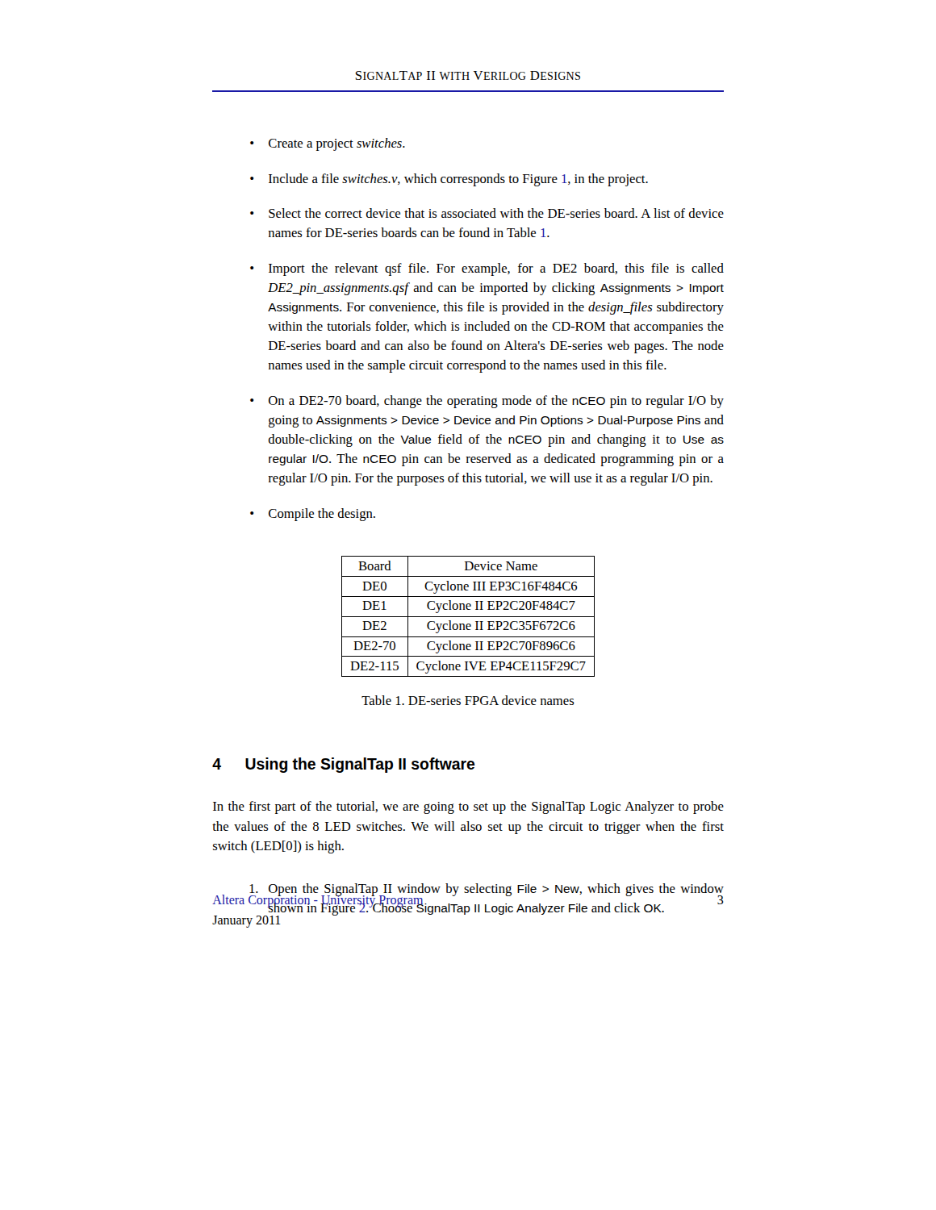SIGNALTAP II WITH VERILOG DESIGNS
Create a project switches.
Include a file switches.v, which corresponds to Figure 1, in the project.
Select the correct device that is associated with the DE-series board. A list of device names for DE-series boards can be found in Table 1.
Import the relevant qsf file. For example, for a DE2 board, this file is called DE2_pin_assignments.qsf and can be imported by clicking Assignments > Import Assignments. For convenience, this file is provided in the design_files subdirectory within the tutorials folder, which is included on the CD-ROM that accompanies the DE-series board and can also be found on Altera's DE-series web pages. The node names used in the sample circuit correspond to the names used in this file.
On a DE2-70 board, change the operating mode of the nCEO pin to regular I/O by going to Assignments > Device > Device and Pin Options > Dual-Purpose Pins and double-clicking on the Value field of the nCEO pin and changing it to Use as regular I/O. The nCEO pin can be reserved as a dedicated programming pin or a regular I/O pin. For the purposes of this tutorial, we will use it as a regular I/O pin.
Compile the design.
| Board | Device Name |
| DE0 | Cyclone III EP3C16F484C6 |
| DE1 | Cyclone II EP2C20F484C7 |
| DE2 | Cyclone II EP2C35F672C6 |
| DE2-70 | Cyclone II EP2C70F896C6 |
| DE2-115 | Cyclone IVE EP4CE115F29C7 |
Table 1. DE-series FPGA device names
4 Using the SignalTap II software
In the first part of the tutorial, we are going to set up the SignalTap Logic Analyzer to probe the values of the 8 LED switches. We will also set up the circuit to trigger when the first switch (LED[0]) is high.
Open the SignalTap II window by selecting File > New, which gives the window shown in Figure 2. Choose SignalTap II Logic Analyzer File and click OK.
Altera Corporation - University Program
3
January 2011